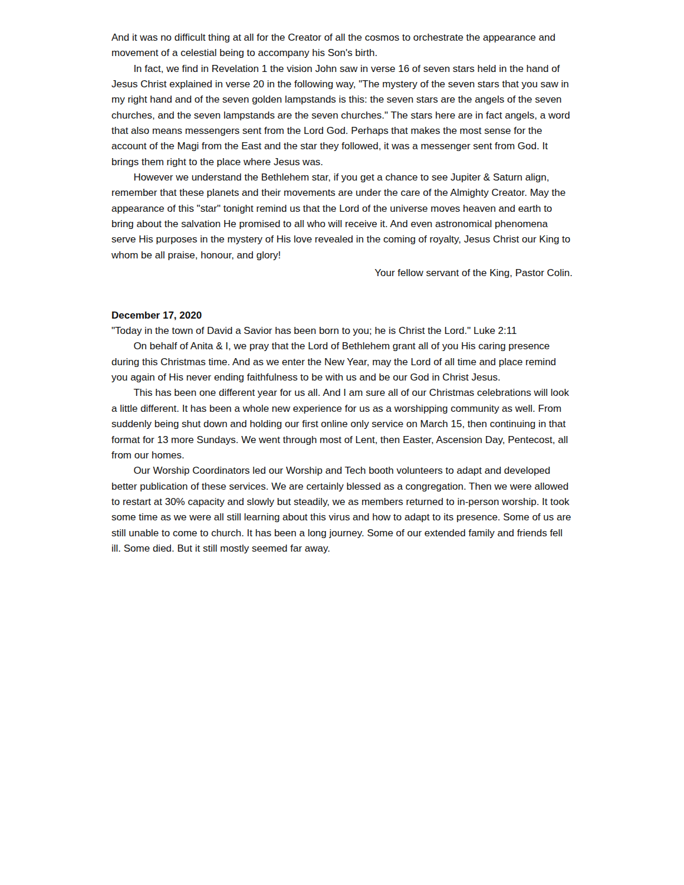And it was no difficult thing at all for the Creator of all the cosmos to orchestrate the appearance and movement of a celestial being to accompany his Son's birth.
In fact, we find in Revelation 1 the vision John saw in verse 16 of seven stars held in the hand of Jesus Christ explained in verse 20 in the following way, "The mystery of the seven stars that you saw in my right hand and of the seven golden lampstands is this: the seven stars are the angels of the seven churches, and the seven lampstands are the seven churches." The stars here are in fact angels, a word that also means messengers sent from the Lord God. Perhaps that makes the most sense for the account of the Magi from the East and the star they followed, it was a messenger sent from God. It brings them right to the place where Jesus was.
However we understand the Bethlehem star, if you get a chance to see Jupiter & Saturn align, remember that these planets and their movements are under the care of the Almighty Creator. May the appearance of this "star" tonight remind us that the Lord of the universe moves heaven and earth to bring about the salvation He promised to all who will receive it. And even astronomical phenomena serve His purposes in the mystery of His love revealed in the coming of royalty, Jesus Christ our King to whom be all praise, honour, and glory!
Your fellow servant of the King, Pastor Colin.
December 17, 2020
"Today in the town of David a Savior has been born to you; he is Christ the Lord." Luke 2:11
On behalf of Anita & I, we pray that the Lord of Bethlehem grant all of you His caring presence during this Christmas time. And as we enter the New Year, may the Lord of all time and place remind you again of His never ending faithfulness to be with us and be our God in Christ Jesus.
This has been one different year for us all. And I am sure all of our Christmas celebrations will look a little different. It has been a whole new experience for us as a worshipping community as well. From suddenly being shut down and holding our first online only service on March 15, then continuing in that format for 13 more Sundays. We went through most of Lent, then Easter, Ascension Day, Pentecost, all from our homes.
Our Worship Coordinators led our Worship and Tech booth volunteers to adapt and developed better publication of these services. We are certainly blessed as a congregation. Then we were allowed to restart at 30% capacity and slowly but steadily, we as members returned to in-person worship. It took some time as we were all still learning about this virus and how to adapt to its presence. Some of us are still unable to come to church. It has been a long journey. Some of our extended family and friends fell ill. Some died. But it still mostly seemed far away.